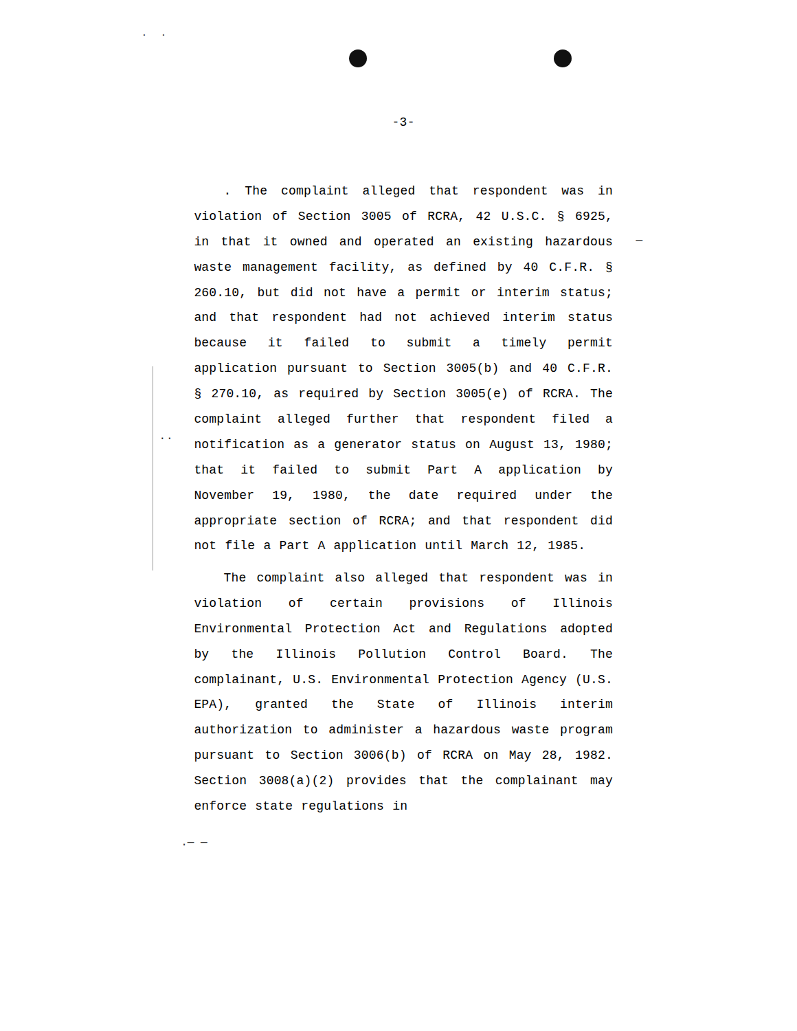. .
-3-
—
··
. The complaint alleged that respondent was in violation of Section 3005 of RCRA, 42 U.S.C. § 6925, in that it owned and operated an existing hazardous waste management facility, as defined by 40 C.F.R. § 260.10, but did not have a permit or interim status; and that respondent had not achieved interim status because it failed to submit a timely permit application pursuant to Section 3005(b) and 40 C.F.R. § 270.10, as required by Section 3005(e) of RCRA. The complaint alleged further that respondent filed a notification as a generator status on August 13, 1980; that it failed to submit Part A application by November 19, 1980, the date required under the appropriate section of RCRA; and that respondent did not file a Part A application until March 12, 1985.
The complaint also alleged that respondent was in violation of certain provisions of Illinois Environmental Protection Act and Regulations adopted by the Illinois Pollution Control Board. The complainant, U.S. Environmental Protection Agency (U.S. EPA), granted the State of Illinois interim authorization to administer a hazardous waste program pursuant to Section 3006(b) of RCRA on May 28, 1982. Section 3008(a)(2) provides that the complainant may enforce state regulations in
.— —